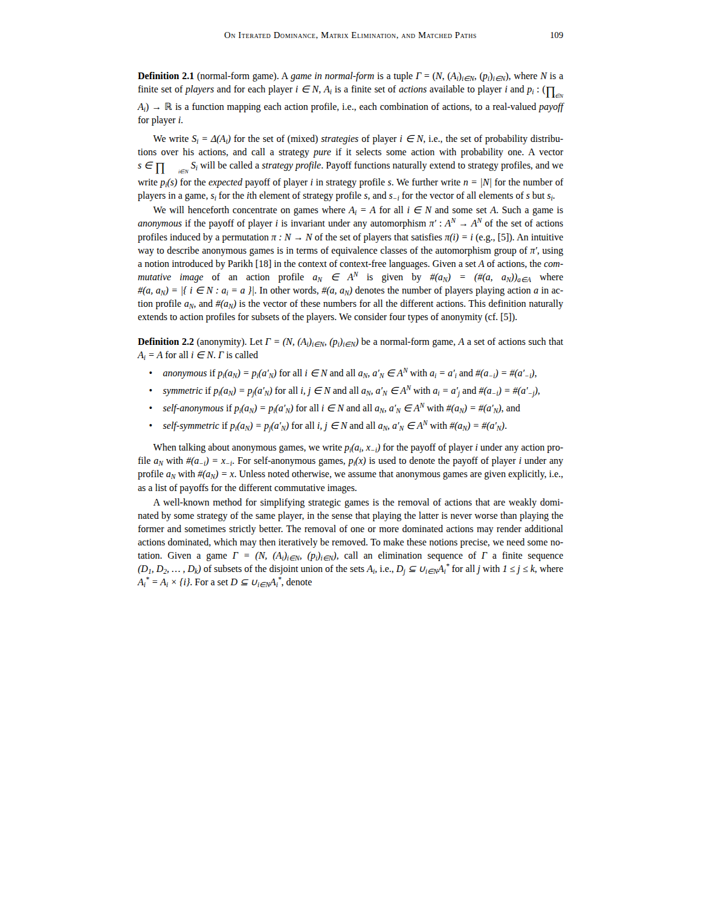On Iterated Dominance, Matrix Elimination, and Matched Paths 109
Definition 2.1 (normal-form game). A game in normal-form is a tuple Γ = (N, (Ai)i∈N, (pi)i∈N), where N is a finite set of players and for each player i ∈ N, Ai is a finite set of actions available to player i and pi : (∏i∈N Ai) → ℝ is a function mapping each action profile, i.e., each combination of actions, to a real-valued payoff for player i.
We write Si = Δ(Ai) for the set of (mixed) strategies of player i ∈ N, i.e., the set of probability distributions over his actions, and call a strategy pure if it selects some action with probability one. A vector s ∈ ∏i∈N Si will be called a strategy profile. Payoff functions naturally extend to strategy profiles, and we write pi(s) for the expected payoff of player i in strategy profile s. We further write n = |N| for the number of players in a game, si for the ith element of strategy profile s, and s−i for the vector of all elements of s but si.
We will henceforth concentrate on games where Ai = A for all i ∈ N and some set A. Such a game is anonymous if the payoff of player i is invariant under any automorphism π′ : AN → AN of the set of actions profiles induced by a permutation π : N → N of the set of players that satisfies π(i) = i (e.g., [5]). An intuitive way to describe anonymous games is in terms of equivalence classes of the automorphism group of π′, using a notion introduced by Parikh [18] in the context of context-free languages. Given a set A of actions, the commutative image of an action profile aN ∈ AN is given by #(aN) = (#(a, aN))a∈A where #(a, aN) = |{ i ∈ N : ai = a }|. In other words, #(a, aN) denotes the number of players playing action a in action profile aN, and #(aN) is the vector of these numbers for all the different actions. This definition naturally extends to action profiles for subsets of the players. We consider four types of anonymity (cf. [5]).
Definition 2.2 (anonymity). Let Γ = (N, (Ai)i∈N, (pi)i∈N) be a normal-form game, A a set of actions such that Ai = A for all i ∈ N. Γ is called
anonymous if pi(aN) = pi(a′N) for all i ∈ N and all aN, a′N ∈ AN with ai = a′i and #(a−i) = #(a′−i),
symmetric if pi(aN) = pj(a′N) for all i, j ∈ N and all aN, a′N ∈ AN with ai = a′j and #(a−i) = #(a′−j),
self-anonymous if pi(aN) = pi(a′N) for all i ∈ N and all aN, a′N ∈ AN with #(aN) = #(a′N), and
self-symmetric if pi(aN) = pj(a′N) for all i, j ∈ N and all aN, a′N ∈ AN with #(aN) = #(a′N).
When talking about anonymous games, we write pi(ai, x−i) for the payoff of player i under any action profile aN with #(a−i) = x−i. For self-anonymous games, pi(x) is used to denote the payoff of player i under any profile aN with #(aN) = x. Unless noted otherwise, we assume that anonymous games are given explicitly, i.e., as a list of payoffs for the different commutative images.
A well-known method for simplifying strategic games is the removal of actions that are weakly dominated by some strategy of the same player, in the sense that playing the latter is never worse than playing the former and sometimes strictly better. The removal of one or more dominated actions may render additional actions dominated, which may then iteratively be removed. To make these notions precise, we need some notation. Given a game Γ = (N, (Ai)i∈N, (pi)i∈N), call an elimination sequence of Γ a finite sequence (D1, D2, … , Dk) of subsets of the disjoint union of the sets Ai, i.e., Dj ⊆ ∪i∈NAi* for all j with 1 ≤ j ≤ k, where Ai* = Ai × {i}. For a set D ⊆ ∪i∈NAi*, denote